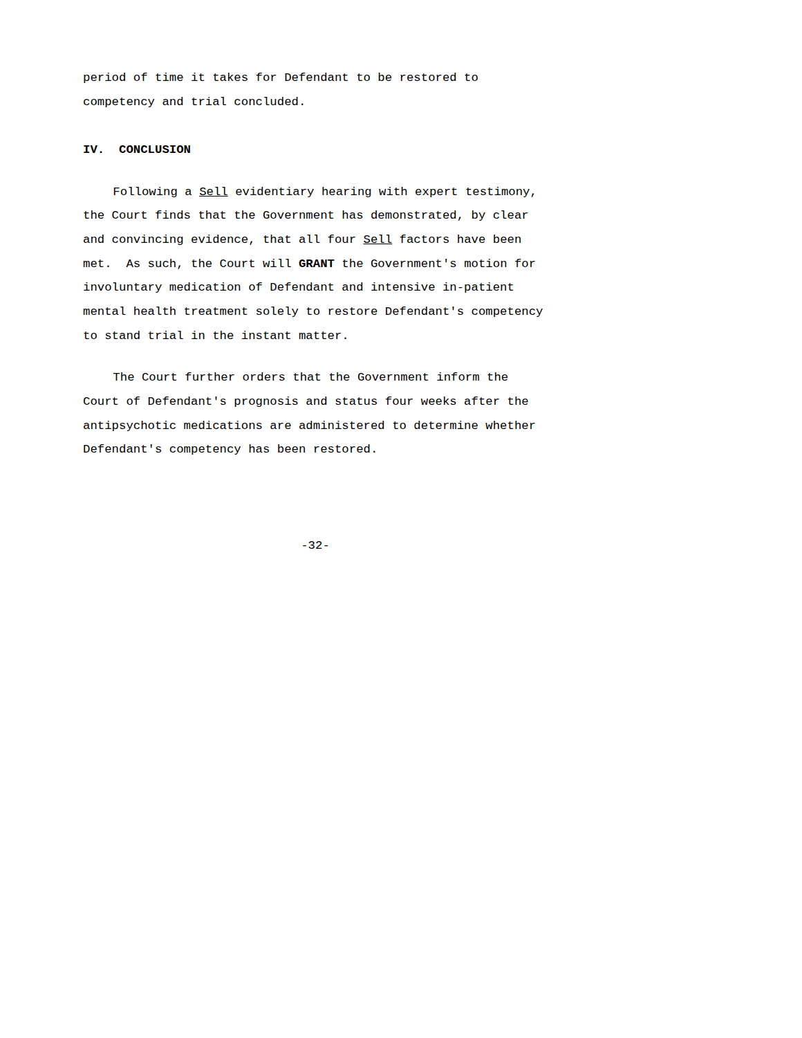period of time it takes for Defendant to be restored to competency and trial concluded.
IV. CONCLUSION
Following a Sell evidentiary hearing with expert testimony, the Court finds that the Government has demonstrated, by clear and convincing evidence, that all four Sell factors have been met. As such, the Court will GRANT the Government's motion for involuntary medication of Defendant and intensive in-patient mental health treatment solely to restore Defendant's competency to stand trial in the instant matter.
The Court further orders that the Government inform the Court of Defendant's prognosis and status four weeks after the antipsychotic medications are administered to determine whether Defendant's competency has been restored.
-32-